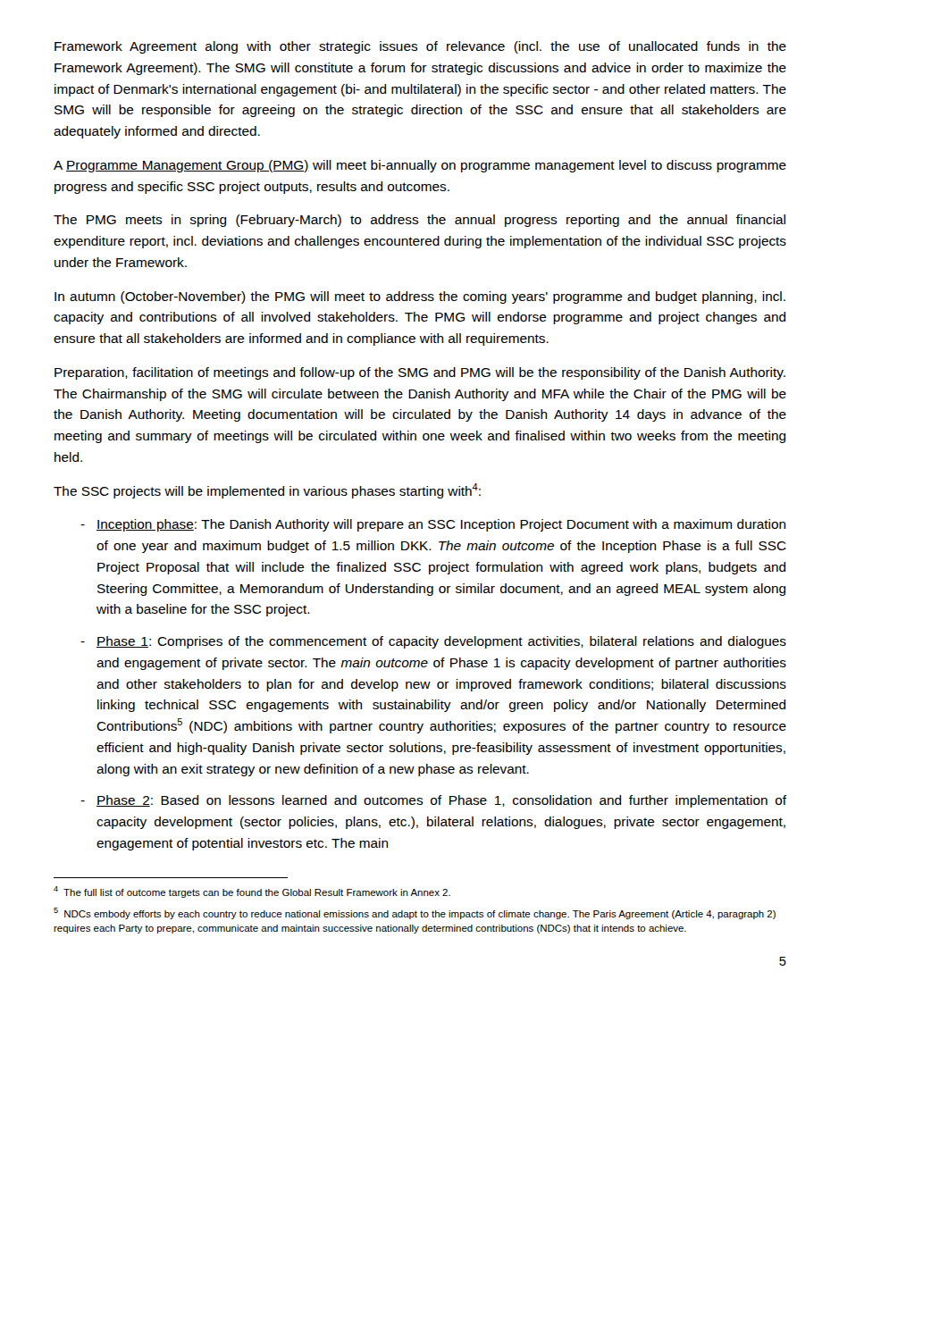Framework Agreement along with other strategic issues of relevance (incl. the use of unallocated funds in the Framework Agreement). The SMG will constitute a forum for strategic discussions and advice in order to maximize the impact of Denmark's international engagement (bi- and multilateral) in the specific sector - and other related matters. The SMG will be responsible for agreeing on the strategic direction of the SSC and ensure that all stakeholders are adequately informed and directed.
A Programme Management Group (PMG) will meet bi-annually on programme management level to discuss programme progress and specific SSC project outputs, results and outcomes.
The PMG meets in spring (February-March) to address the annual progress reporting and the annual financial expenditure report, incl. deviations and challenges encountered during the implementation of the individual SSC projects under the Framework.
In autumn (October-November) the PMG will meet to address the coming years' programme and budget planning, incl. capacity and contributions of all involved stakeholders. The PMG will endorse programme and project changes and ensure that all stakeholders are informed and in compliance with all requirements.
Preparation, facilitation of meetings and follow-up of the SMG and PMG will be the responsibility of the Danish Authority. The Chairmanship of the SMG will circulate between the Danish Authority and MFA while the Chair of the PMG will be the Danish Authority. Meeting documentation will be circulated by the Danish Authority 14 days in advance of the meeting and summary of meetings will be circulated within one week and finalised within two weeks from the meeting held.
The SSC projects will be implemented in various phases starting with4:
Inception phase: The Danish Authority will prepare an SSC Inception Project Document with a maximum duration of one year and maximum budget of 1.5 million DKK. The main outcome of the Inception Phase is a full SSC Project Proposal that will include the finalized SSC project formulation with agreed work plans, budgets and Steering Committee, a Memorandum of Understanding or similar document, and an agreed MEAL system along with a baseline for the SSC project.
Phase 1: Comprises of the commencement of capacity development activities, bilateral relations and dialogues and engagement of private sector. The main outcome of Phase 1 is capacity development of partner authorities and other stakeholders to plan for and develop new or improved framework conditions; bilateral discussions linking technical SSC engagements with sustainability and/or green policy and/or Nationally Determined Contributions5 (NDC) ambitions with partner country authorities; exposures of the partner country to resource efficient and high-quality Danish private sector solutions, pre-feasibility assessment of investment opportunities, along with an exit strategy or new definition of a new phase as relevant.
Phase 2: Based on lessons learned and outcomes of Phase 1, consolidation and further implementation of capacity development (sector policies, plans, etc.), bilateral relations, dialogues, private sector engagement, engagement of potential investors etc. The main
4 The full list of outcome targets can be found the Global Result Framework in Annex 2.
5 NDCs embody efforts by each country to reduce national emissions and adapt to the impacts of climate change. The Paris Agreement (Article 4, paragraph 2) requires each Party to prepare, communicate and maintain successive nationally determined contributions (NDCs) that it intends to achieve.
5